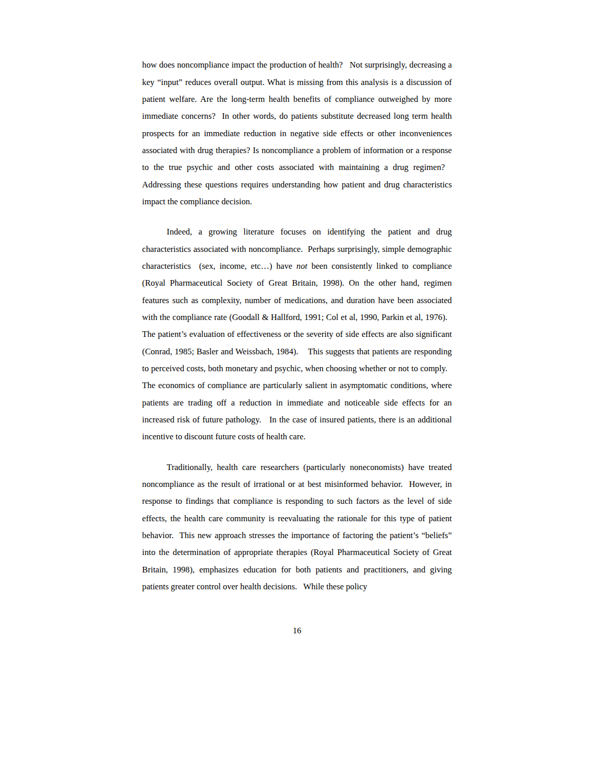how does noncompliance impact the production of health? Not surprisingly, decreasing a key “input” reduces overall output. What is missing from this analysis is a discussion of patient welfare. Are the long-term health benefits of compliance outweighed by more immediate concerns? In other words, do patients substitute decreased long term health prospects for an immediate reduction in negative side effects or other inconveniences associated with drug therapies? Is noncompliance a problem of information or a response to the true psychic and other costs associated with maintaining a drug regimen? Addressing these questions requires understanding how patient and drug characteristics impact the compliance decision.
Indeed, a growing literature focuses on identifying the patient and drug characteristics associated with noncompliance. Perhaps surprisingly, simple demographic characteristics (sex, income, etc…) have not been consistently linked to compliance (Royal Pharmaceutical Society of Great Britain, 1998). On the other hand, regimen features such as complexity, number of medications, and duration have been associated with the compliance rate (Goodall & Hallford, 1991; Col et al, 1990, Parkin et al, 1976). The patient’s evaluation of effectiveness or the severity of side effects are also significant (Conrad, 1985; Basler and Weissbach, 1984). This suggests that patients are responding to perceived costs, both monetary and psychic, when choosing whether or not to comply. The economics of compliance are particularly salient in asymptomatic conditions, where patients are trading off a reduction in immediate and noticeable side effects for an increased risk of future pathology. In the case of insured patients, there is an additional incentive to discount future costs of health care.
Traditionally, health care researchers (particularly noneconomists) have treated noncompliance as the result of irrational or at best misinformed behavior. However, in response to findings that compliance is responding to such factors as the level of side effects, the health care community is reevaluating the rationale for this type of patient behavior. This new approach stresses the importance of factoring the patient’s “beliefs” into the determination of appropriate therapies (Royal Pharmaceutical Society of Great Britain, 1998), emphasizes education for both patients and practitioners, and giving patients greater control over health decisions. While these policy
16